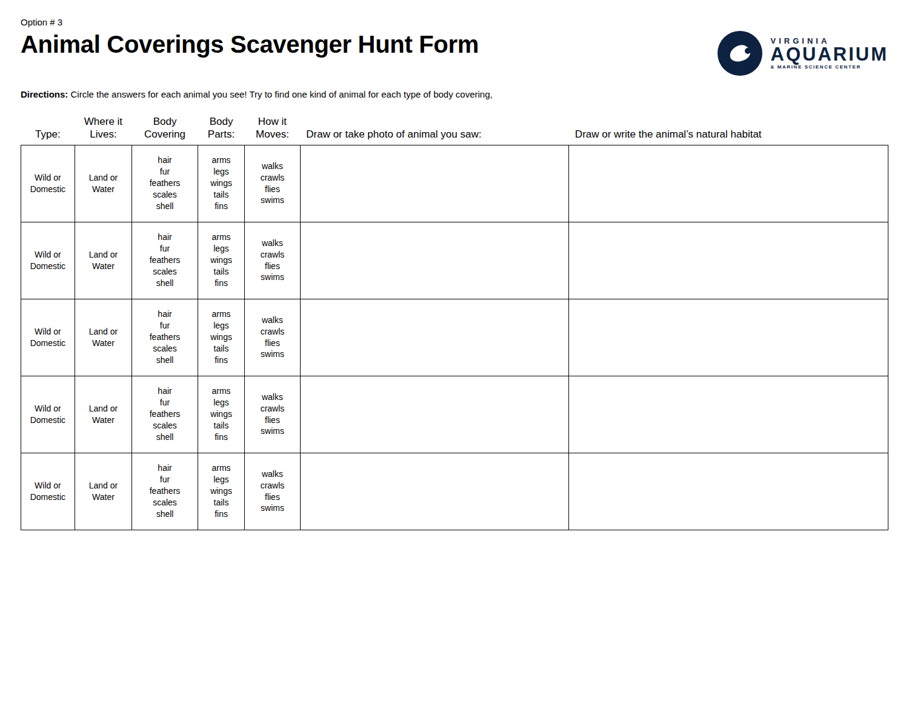Option # 3
VIRGINIA
AQUARIUM
& MARINE SCIENCE CENTER
Animal Coverings Scavenger Hunt Form
Directions: Circle the answers for each animal you see! Try to find one kind of animal for each type of body covering,
| Type: | Where it Lives: | Body Covering | Body Parts: | How it Moves: | Draw or take photo of animal you saw: | Draw or write the animal’s natural habitat |
| --- | --- | --- | --- | --- | --- | --- |
| Wild or Domestic | Land or Water | hair fur feathers scales shell | arms legs wings tails fins | walks crawls flies swims | | |
| Wild or Domestic | Land or Water | hair fur feathers scales shell | arms legs wings tails fins | walks crawls flies swims | | |
| Wild or Domestic | Land or Water | hair fur feathers scales shell | arms legs wings tails fins | walks crawls flies swims | | |
| Wild or Domestic | Land or Water | hair fur feathers scales shell | arms legs wings tails fins | walks crawls flies swims | | |
| Wild or Domestic | Land or Water | hair fur feathers scales shell | arms legs wings tails fins | walks crawls flies swims | | |